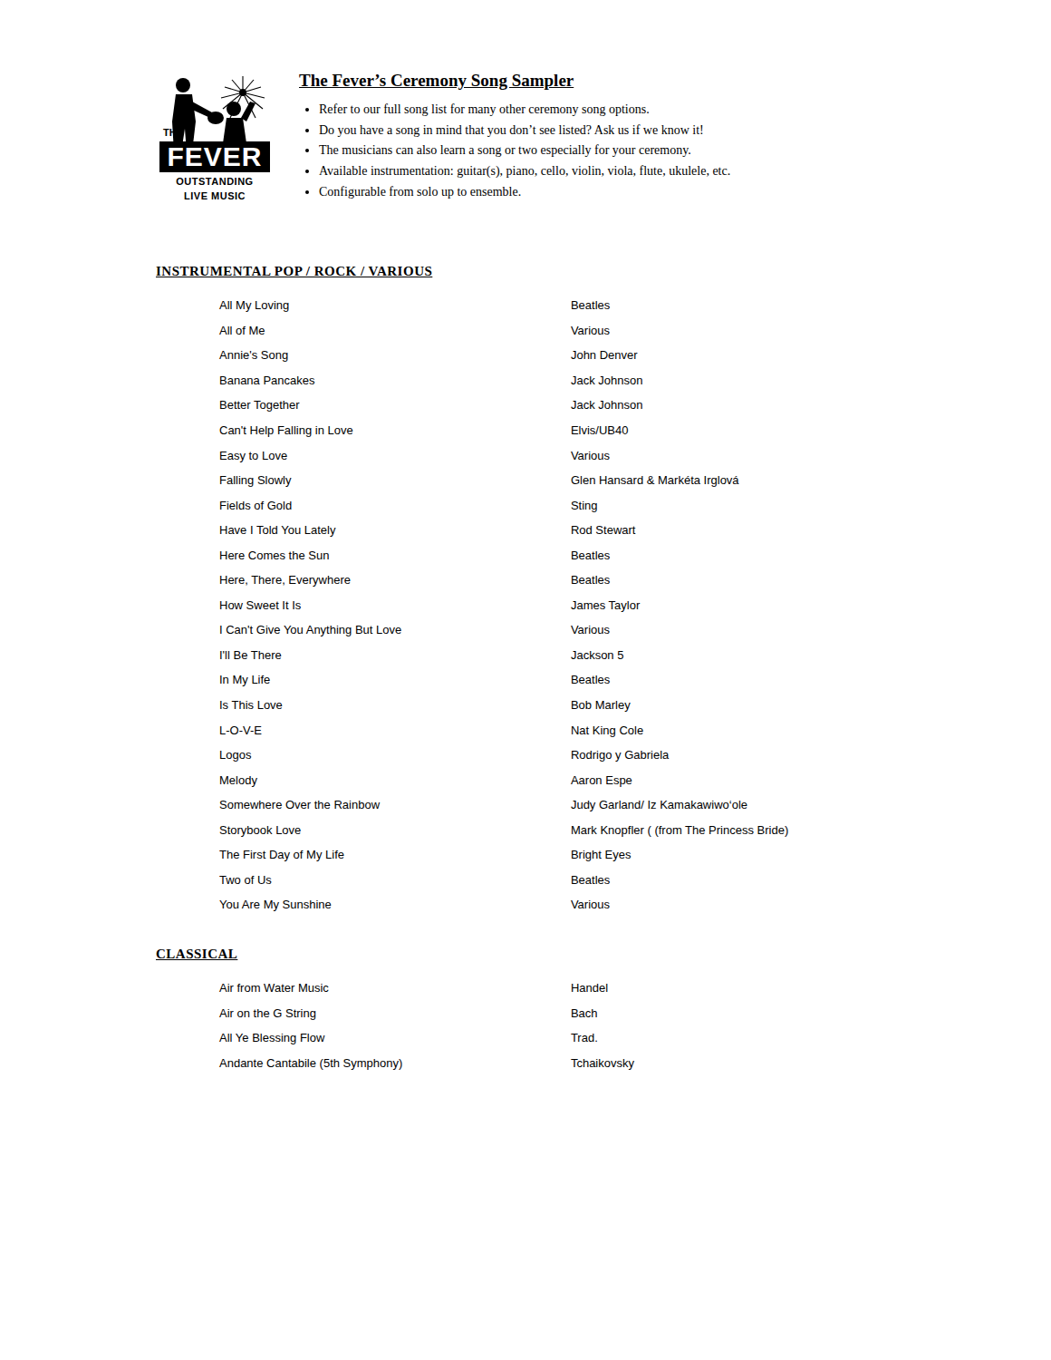THE FEVER OUTSTANDING LIVE MUSIC
The Fever’s Ceremony Song Sampler
Refer to our full song list for many other ceremony song options.
Do you have a song in mind that you don’t see listed? Ask us if we know it!
The musicians can also learn a song or two especially for your ceremony.
Available instrumentation: guitar(s), piano, cello, violin, viola, flute, ukulele, etc.
Configurable from solo up to ensemble.
INSTRUMENTAL POP / ROCK / VARIOUS
| All My Loving | Beatles |
| All of Me | Various |
| Annie's Song | John Denver |
| Banana Pancakes | Jack Johnson |
| Better Together | Jack Johnson |
| Can't Help Falling in Love | Elvis/UB40 |
| Easy to Love | Various |
| Falling Slowly | Glen Hansard & Markéta Irglová |
| Fields of Gold | Sting |
| Have I Told You Lately | Rod Stewart |
| Here Comes the Sun | Beatles |
| Here, There, Everywhere | Beatles |
| How Sweet It Is | James Taylor |
| I Can't Give You Anything But Love | Various |
| I'll Be There | Jackson 5 |
| In My Life | Beatles |
| Is This Love | Bob Marley |
| L-O-V-E | Nat King Cole |
| Logos | Rodrigo y Gabriela |
| Melody | Aaron Espe |
| Somewhere Over the Rainbow | Judy Garland/ Iz Kamakawiwo‘ole |
| Storybook Love | Mark Knopfler ( (from The Princess Bride) |
| The First Day of My Life | Bright Eyes |
| Two of Us | Beatles |
| You Are My Sunshine | Various |
CLASSICAL
| Air from Water Music | Handel |
| Air on the G String | Bach |
| All Ye Blessing Flow | Trad. |
| Andante Cantabile (5th Symphony) | Tchaikovsky |